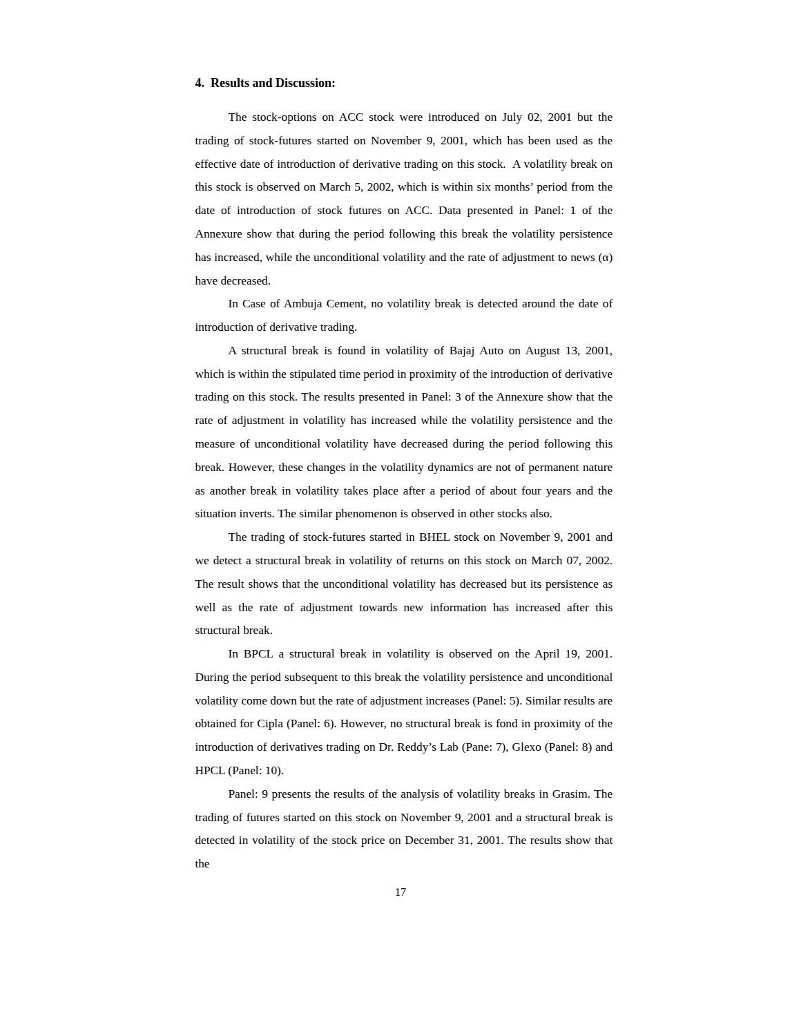4. Results and Discussion:
The stock-options on ACC stock were introduced on July 02, 2001 but the trading of stock-futures started on November 9, 2001, which has been used as the effective date of introduction of derivative trading on this stock. A volatility break on this stock is observed on March 5, 2002, which is within six months’ period from the date of introduction of stock futures on ACC. Data presented in Panel: 1 of the Annexure show that during the period following this break the volatility persistence has increased, while the unconditional volatility and the rate of adjustment to news (α) have decreased.
In Case of Ambuja Cement, no volatility break is detected around the date of introduction of derivative trading.
A structural break is found in volatility of Bajaj Auto on August 13, 2001, which is within the stipulated time period in proximity of the introduction of derivative trading on this stock. The results presented in Panel: 3 of the Annexure show that the rate of adjustment in volatility has increased while the volatility persistence and the measure of unconditional volatility have decreased during the period following this break. However, these changes in the volatility dynamics are not of permanent nature as another break in volatility takes place after a period of about four years and the situation inverts. The similar phenomenon is observed in other stocks also.
The trading of stock-futures started in BHEL stock on November 9, 2001 and we detect a structural break in volatility of returns on this stock on March 07, 2002. The result shows that the unconditional volatility has decreased but its persistence as well as the rate of adjustment towards new information has increased after this structural break.
In BPCL a structural break in volatility is observed on the April 19, 2001. During the period subsequent to this break the volatility persistence and unconditional volatility come down but the rate of adjustment increases (Panel: 5). Similar results are obtained for Cipla (Panel: 6). However, no structural break is fond in proximity of the introduction of derivatives trading on Dr. Reddy’s Lab (Pane: 7), Glexo (Panel: 8) and HPCL (Panel: 10).
Panel: 9 presents the results of the analysis of volatility breaks in Grasim. The trading of futures started on this stock on November 9, 2001 and a structural break is detected in volatility of the stock price on December 31, 2001. The results show that the
17